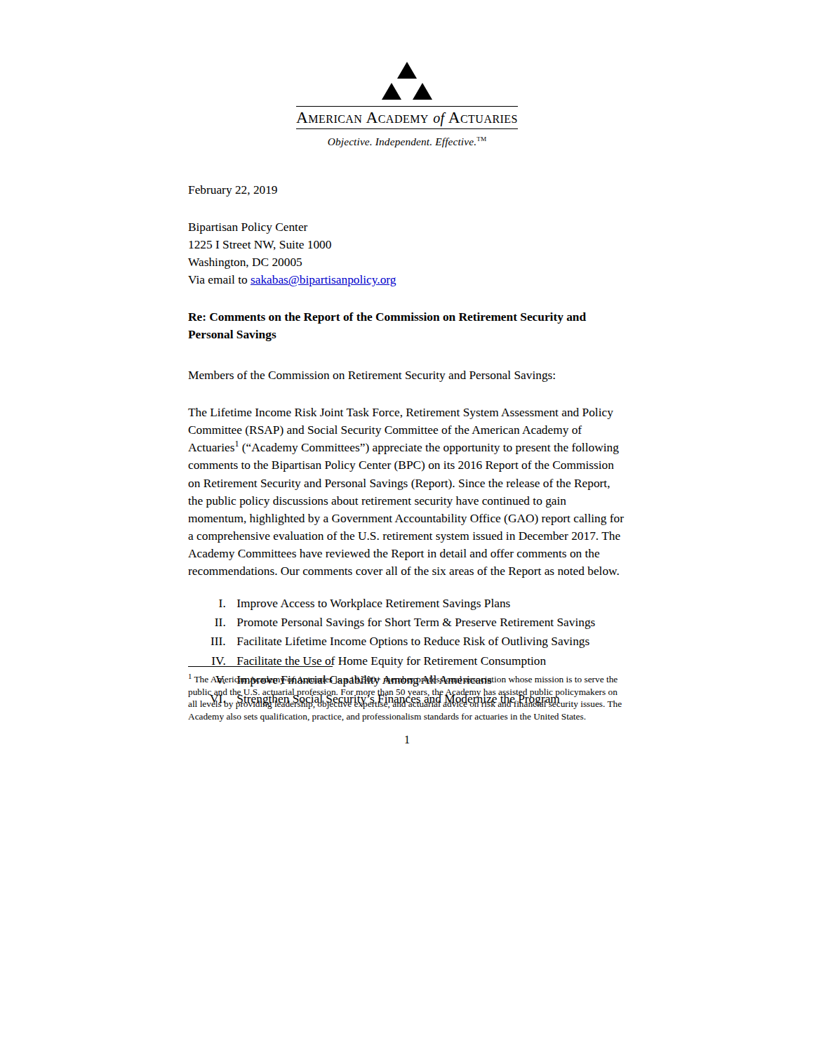American Academy of Actuaries
Objective. Independent. Effective.TM
February 22, 2019
Bipartisan Policy Center
1225 I Street NW, Suite 1000
Washington, DC 20005
Via email to sakabas@bipartisanpolicy.org
Re: Comments on the Report of the Commission on Retirement Security and Personal Savings
Members of the Commission on Retirement Security and Personal Savings:
The Lifetime Income Risk Joint Task Force, Retirement System Assessment and Policy Committee (RSAP) and Social Security Committee of the American Academy of Actuaries1 (“Academy Committees”) appreciate the opportunity to present the following comments to the Bipartisan Policy Center (BPC) on its 2016 Report of the Commission on Retirement Security and Personal Savings (Report). Since the release of the Report, the public policy discussions about retirement security have continued to gain momentum, highlighted by a Government Accountability Office (GAO) report calling for a comprehensive evaluation of the U.S. retirement system issued in December 2017. The Academy Committees have reviewed the Report in detail and offer comments on the recommendations. Our comments cover all of the six areas of the Report as noted below.
I. Improve Access to Workplace Retirement Savings Plans
II. Promote Personal Savings for Short Term & Preserve Retirement Savings
III. Facilitate Lifetime Income Options to Reduce Risk of Outliving Savings
IV. Facilitate the Use of Home Equity for Retirement Consumption
V. Improve Financial Capability Among All Americans
VI. Strengthen Social Security’s Finances and Modernize the Program
1 The American Academy of Actuaries is a 19,500+ member professional association whose mission is to serve the public and the U.S. actuarial profession. For more than 50 years, the Academy has assisted public policymakers on all levels by providing leadership, objective expertise, and actuarial advice on risk and financial security issues. The Academy also sets qualification, practice, and professionalism standards for actuaries in the United States.
1